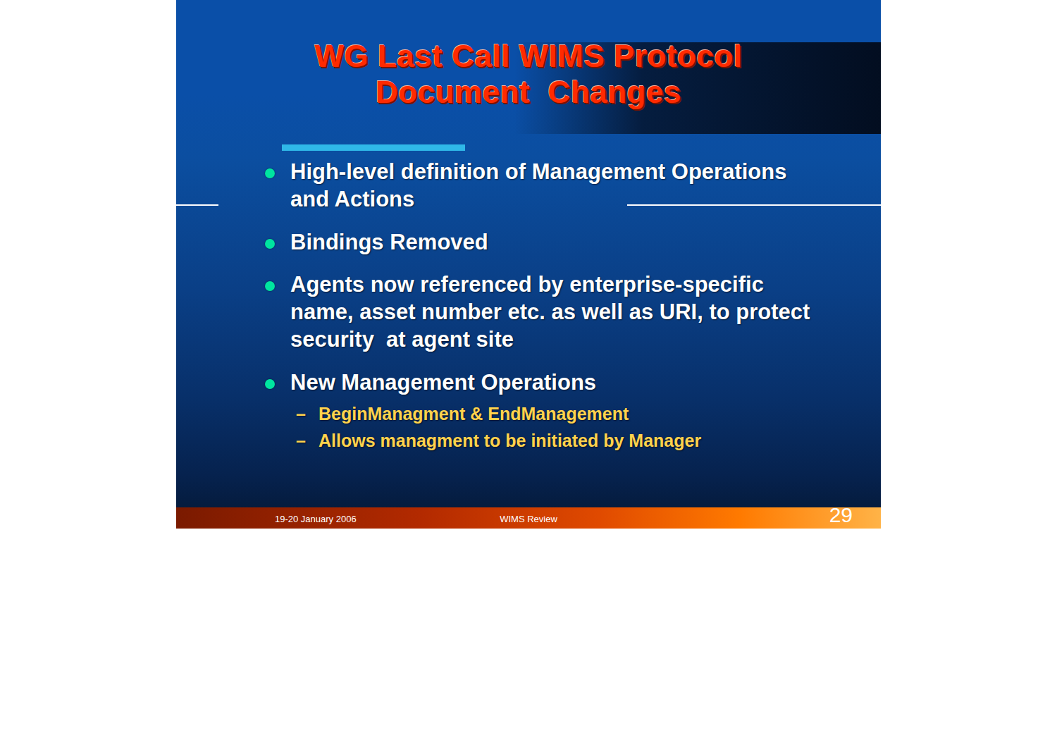WG Last Call WIMS Protocol
Document Changes
High-level definition of Management Operations and Actions
Bindings Removed
Agents now referenced by enterprise-specific name, asset number etc. as well as URI, to protect security at agent site
New Management Operations
BeginManagment & EndManagement
Allows managment to be initiated by Manager
19-20 January 2006
WIMS Review
29